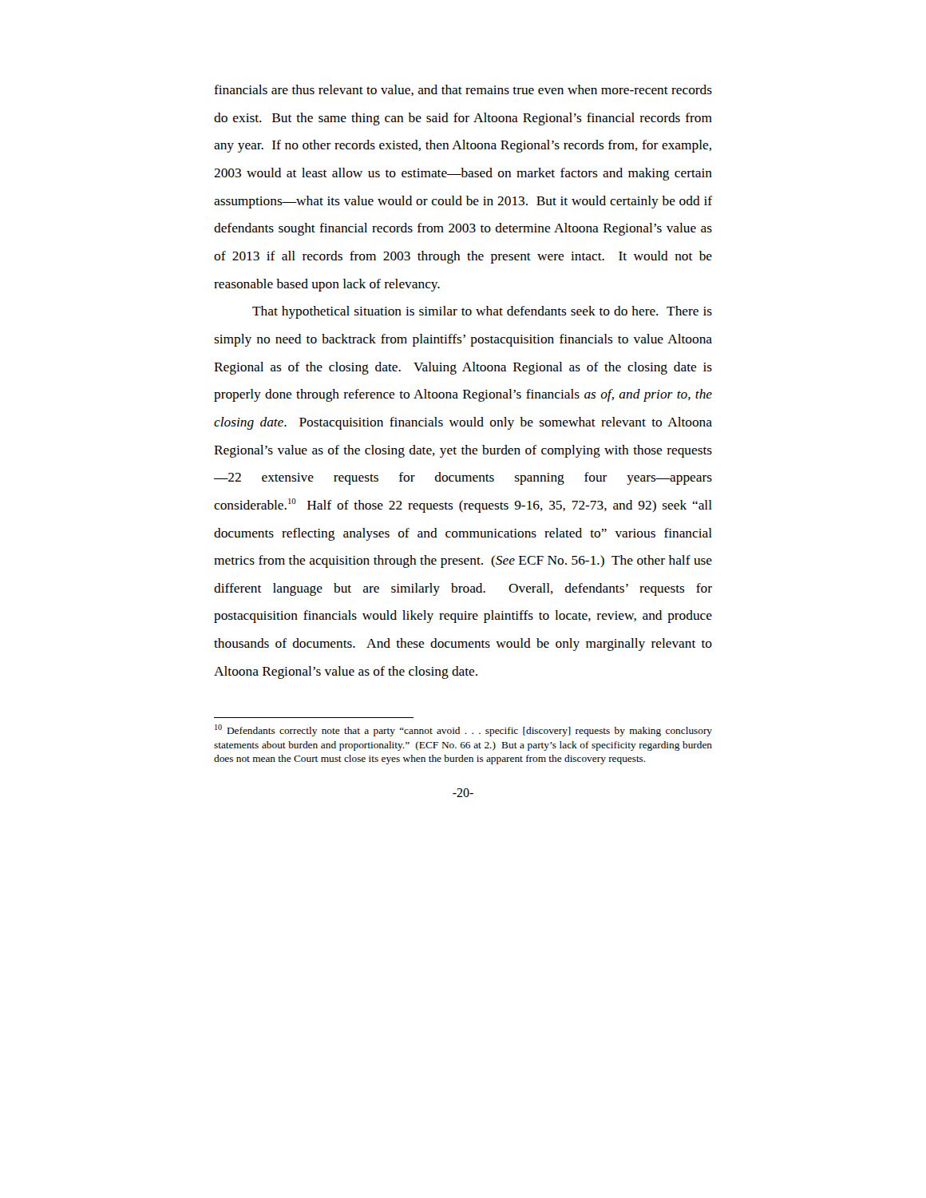financials are thus relevant to value, and that remains true even when more-recent records do exist. But the same thing can be said for Altoona Regional’s financial records from any year. If no other records existed, then Altoona Regional’s records from, for example, 2003 would at least allow us to estimate—based on market factors and making certain assumptions—what its value would or could be in 2013. But it would certainly be odd if defendants sought financial records from 2003 to determine Altoona Regional’s value as of 2013 if all records from 2003 through the present were intact. It would not be reasonable based upon lack of relevancy.
That hypothetical situation is similar to what defendants seek to do here. There is simply no need to backtrack from plaintiffs’ postacquisition financials to value Altoona Regional as of the closing date. Valuing Altoona Regional as of the closing date is properly done through reference to Altoona Regional’s financials as of, and prior to, the closing date. Postacquisition financials would only be somewhat relevant to Altoona Regional’s value as of the closing date, yet the burden of complying with those requests—22 extensive requests for documents spanning four years—appears considerable.10 Half of those 22 requests (requests 9-16, 35, 72-73, and 92) seek “all documents reflecting analyses of and communications related to” various financial metrics from the acquisition through the present. (See ECF No. 56-1.) The other half use different language but are similarly broad. Overall, defendants’ requests for postacquisition financials would likely require plaintiffs to locate, review, and produce thousands of documents. And these documents would be only marginally relevant to Altoona Regional’s value as of the closing date.
10 Defendants correctly note that a party “cannot avoid . . . specific [discovery] requests by making conclusory statements about burden and proportionality.” (ECF No. 66 at 2.) But a party’s lack of specificity regarding burden does not mean the Court must close its eyes when the burden is apparent from the discovery requests.
-20-